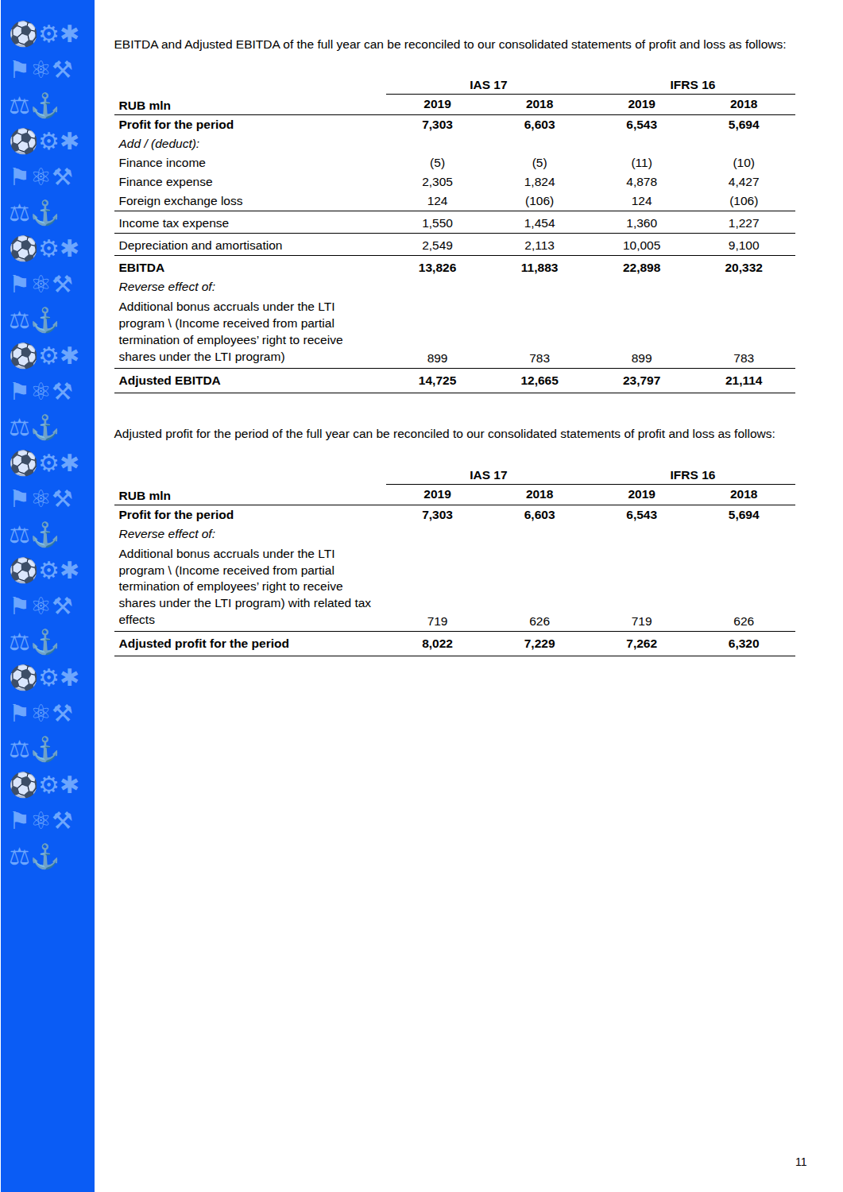⚽⚙✱⚑⚛⚒⚖⚓⚽⚙✱⚑⚛⚒⚖⚓⚽⚙✱⚑⚛⚒⚖⚓⚽⚙✱⚑⚛⚒⚖⚓⚽⚙✱⚑⚛⚒⚖⚓⚽⚙✱⚑⚛⚒⚖⚓⚽⚙✱⚑⚛⚒⚖⚓⚽⚙✱⚑⚛⚒⚖⚓
EBITDA and Adjusted EBITDA of the full year can be reconciled to our consolidated statements of profit and loss as follows:
| RUB mln | IAS 17 | IFRS 16 |
| --- | --- | --- |
| 2019 | 2018 | 2019 | 2018 |
| Profit for the period | 7,303 | 6,603 | 6,543 | 5,694 |
| Add / (deduct): | | | | |
| Finance income | (5) | (5) | (11) | (10) |
| Finance expense | 2,305 | 1,824 | 4,878 | 4,427 |
| Foreign exchange loss | 124 | (106) | 124 | (106) |
| Income tax expense | 1,550 | 1,454 | 1,360 | 1,227 |
| Depreciation and amortisation | 2,549 | 2,113 | 10,005 | 9,100 |
| EBITDA | 13,826 | 11,883 | 22,898 | 20,332 |
| Reverse effect of: | | | | |
| Additional bonus accruals under the LTI program \ (Income received from partial termination of employees’ right to receive shares under the LTI program) | 899 | 783 | 899 | 783 |
| Adjusted EBITDA | 14,725 | 12,665 | 23,797 | 21,114 |
Adjusted profit for the period of the full year can be reconciled to our consolidated statements of profit and loss as follows:
| RUB mln | IAS 17 | IFRS 16 |
| --- | --- | --- |
| 2019 | 2018 | 2019 | 2018 |
| Profit for the period | 7,303 | 6,603 | 6,543 | 5,694 |
| Reverse effect of: | | | | |
| Additional bonus accruals under the LTI program \ (Income received from partial termination of employees’ right to receive shares under the LTI program) with related tax effects | 719 | 626 | 719 | 626 |
| Adjusted profit for the period | 8,022 | 7,229 | 7,262 | 6,320 |
11